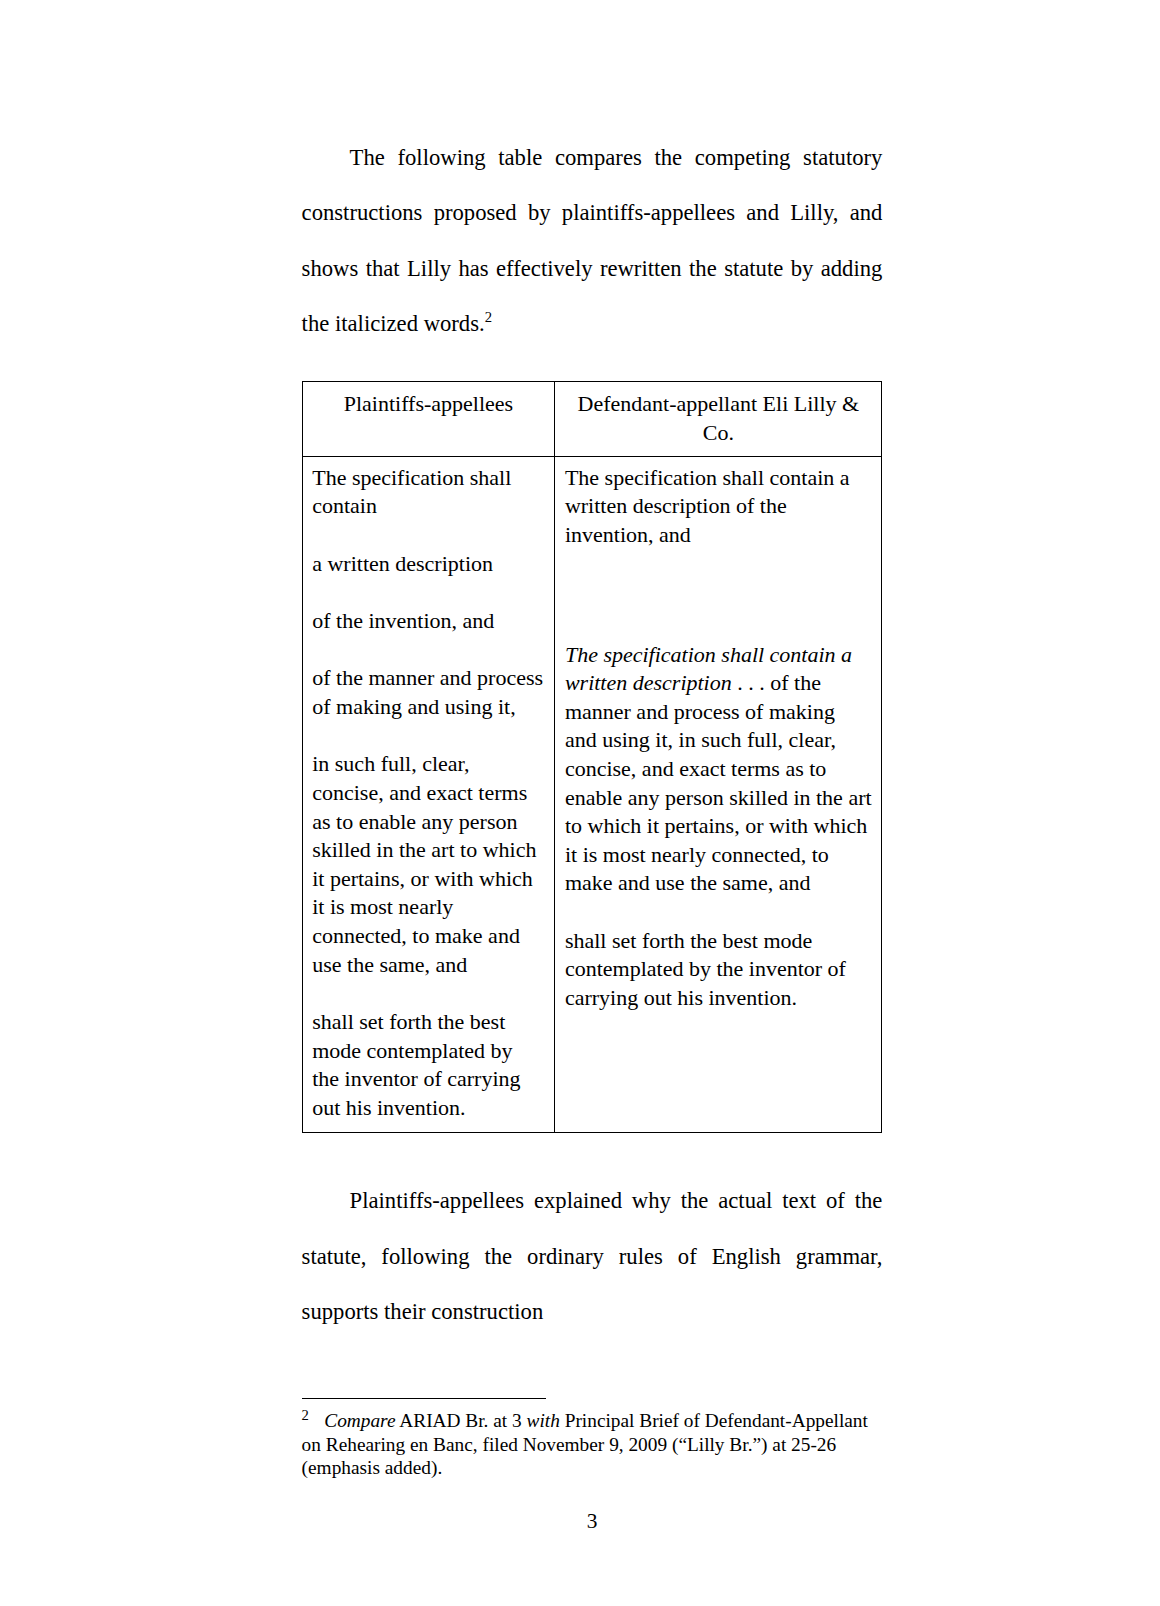The following table compares the competing statutory constructions proposed by plaintiffs-appellees and Lilly, and shows that Lilly has effectively rewritten the statute by adding the italicized words.2
| Plaintiffs-appellees | Defendant-appellant Eli Lilly & Co. |
| --- | --- |
| The specification shall contain a written description of the invention, and of the manner and process of making and using it, in such full, clear, concise, and exact terms as to enable any person skilled in the art to which it pertains, or with which it is most nearly connected, to make and use the same, and shall set forth the best mode contemplated by the inventor of carrying out his invention. | The specification shall contain a written description of the invention, and The specification shall contain a written description . . . of the manner and process of making and using it, in such full, clear, concise, and exact terms as to enable any person skilled in the art to which it pertains, or with which it is most nearly connected, to make and use the same, and shall set forth the best mode contemplated by the inventor of carrying out his invention. |
Plaintiffs-appellees explained why the actual text of the statute, following the ordinary rules of English grammar, supports their construction
2 Compare ARIAD Br. at 3 with Principal Brief of Defendant-Appellant on Rehearing en Banc, filed November 9, 2009 (“Lilly Br.”) at 25-26 (emphasis added).
3